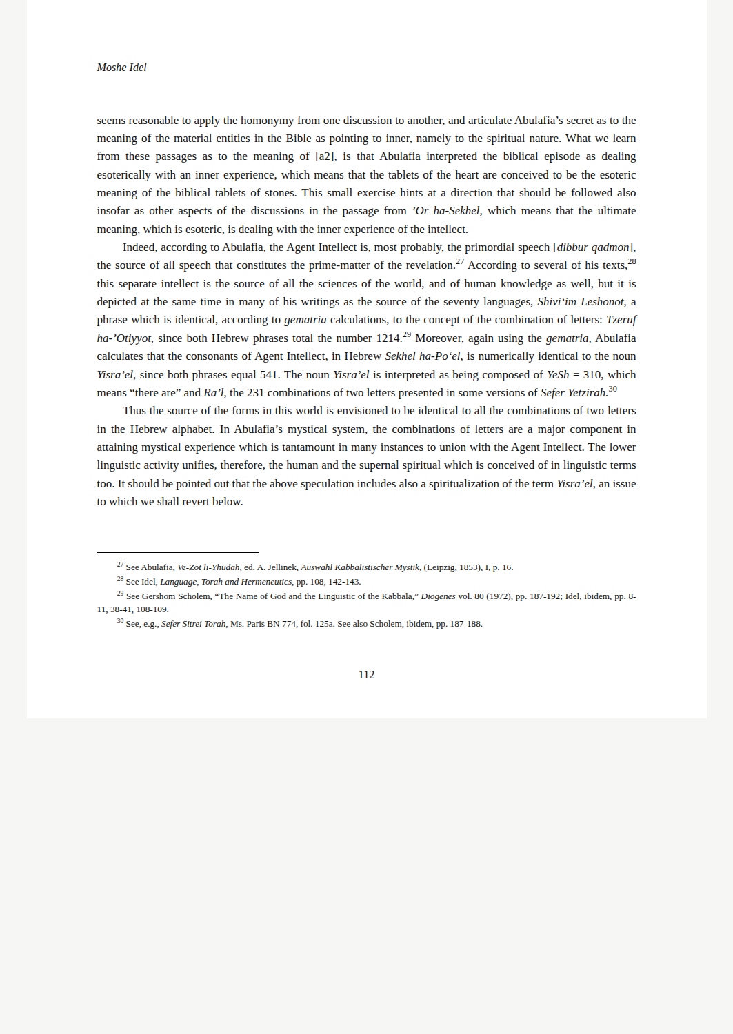Moshe Idel
seems reasonable to apply the homonymy from one discussion to another, and articulate Abulafia’s secret as to the meaning of the material entities in the Bible as pointing to inner, namely to the spiritual nature. What we learn from these passages as to the meaning of [a2], is that Abulafia interpreted the biblical episode as dealing esoterically with an inner experience, which means that the tablets of the heart are conceived to be the esoteric meaning of the biblical tablets of stones. This small exercise hints at a direction that should be followed also insofar as other aspects of the discussions in the passage from ’Or ha-Sekhel, which means that the ultimate meaning, which is esoteric, is dealing with the inner experience of the intellect.
Indeed, according to Abulafia, the Agent Intellect is, most probably, the primordial speech [dibbur qadmon], the source of all speech that constitutes the prime-matter of the revelation.27 According to several of his texts,28 this separate intellect is the source of all the sciences of the world, and of human knowledge as well, but it is depicted at the same time in many of his writings as the source of the seventy languages, Shivi‘im Leshonot, a phrase which is identical, according to gematria calculations, to the concept of the combination of letters: Tzeruf ha-’Otiyyot, since both Hebrew phrases total the number 1214.29 Moreover, again using the gematria, Abulafia calculates that the consonants of Agent Intellect, in Hebrew Sekhel ha-Po‘el, is numerically identical to the noun Yisra’el, since both phrases equal 541. The noun Yisra’el is interpreted as being composed of YeSh = 310, which means “there are” and Ra’l, the 231 combinations of two letters presented in some versions of Sefer Yetzirah.30
Thus the source of the forms in this world is envisioned to be identical to all the combinations of two letters in the Hebrew alphabet. In Abulafia’s mystical system, the combinations of letters are a major component in attaining mystical experience which is tantamount in many instances to union with the Agent Intellect. The lower linguistic activity unifies, therefore, the human and the supernal spiritual which is conceived of in linguistic terms too. It should be pointed out that the above speculation includes also a spiritualization of the term Yisra’el, an issue to which we shall revert below.
27 See Abulafia, Ve-Zot li-Yhudah, ed. A. Jellinek, Auswahl Kabbalistischer Mystik, (Leipzig, 1853), I, p. 16.
28 See Idel, Language, Torah and Hermeneutics, pp. 108, 142-143.
29 See Gershom Scholem, “The Name of God and the Linguistic of the Kabbala,” Diogenes vol. 80 (1972), pp. 187-192; Idel, ibidem, pp. 8-11, 38-41, 108-109.
30 See, e.g., Sefer Sitrei Torah, Ms. Paris BN 774, fol. 125a. See also Scholem, ibidem, pp. 187-188.
112